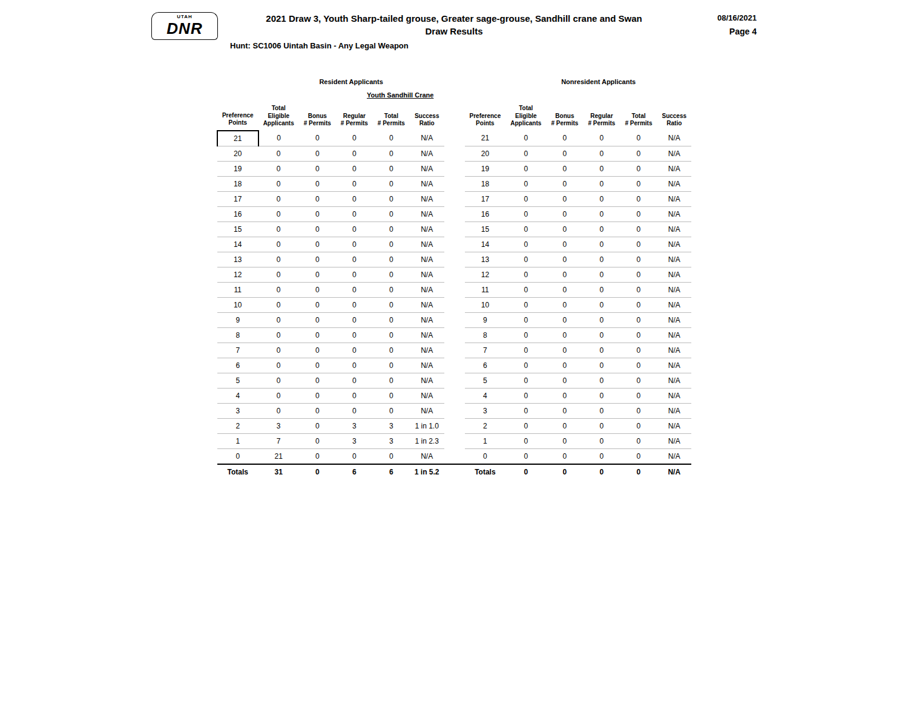UTAH
DNR
08/16/2021
Page 4
2021 Draw 3, Youth Sharp-tailed grouse, Greater sage-grouse, Sandhill crane and Swan
Draw Results
Hunt: SC1006 Uintah Basin - Any Legal Weapon
| | Resident Applicants | | | Nonresident Applicants |
| --- | --- | --- | --- | --- |
| | Youth Sandhill Crane | |
| Preference Points | Total Eligible Applicants | Bonus # Permits | Regular # Permits | Total # Permits | Success Ratio | | Preference Points | Total Eligible Applicants | Bonus # Permits | Regular # Permits | Total # Permits | Success Ratio |
| 21 | 0 | 0 | 0 | 0 | N/A | | 21 | 0 | 0 | 0 | 0 | N/A |
| 20 | 0 | 0 | 0 | 0 | N/A | | 20 | 0 | 0 | 0 | 0 | N/A |
| 19 | 0 | 0 | 0 | 0 | N/A | | 19 | 0 | 0 | 0 | 0 | N/A |
| 18 | 0 | 0 | 0 | 0 | N/A | | 18 | 0 | 0 | 0 | 0 | N/A |
| 17 | 0 | 0 | 0 | 0 | N/A | | 17 | 0 | 0 | 0 | 0 | N/A |
| 16 | 0 | 0 | 0 | 0 | N/A | | 16 | 0 | 0 | 0 | 0 | N/A |
| 15 | 0 | 0 | 0 | 0 | N/A | | 15 | 0 | 0 | 0 | 0 | N/A |
| 14 | 0 | 0 | 0 | 0 | N/A | | 14 | 0 | 0 | 0 | 0 | N/A |
| 13 | 0 | 0 | 0 | 0 | N/A | | 13 | 0 | 0 | 0 | 0 | N/A |
| 12 | 0 | 0 | 0 | 0 | N/A | | 12 | 0 | 0 | 0 | 0 | N/A |
| 11 | 0 | 0 | 0 | 0 | N/A | | 11 | 0 | 0 | 0 | 0 | N/A |
| 10 | 0 | 0 | 0 | 0 | N/A | | 10 | 0 | 0 | 0 | 0 | N/A |
| 9 | 0 | 0 | 0 | 0 | N/A | | 9 | 0 | 0 | 0 | 0 | N/A |
| 8 | 0 | 0 | 0 | 0 | N/A | | 8 | 0 | 0 | 0 | 0 | N/A |
| 7 | 0 | 0 | 0 | 0 | N/A | | 7 | 0 | 0 | 0 | 0 | N/A |
| 6 | 0 | 0 | 0 | 0 | N/A | | 6 | 0 | 0 | 0 | 0 | N/A |
| 5 | 0 | 0 | 0 | 0 | N/A | | 5 | 0 | 0 | 0 | 0 | N/A |
| 4 | 0 | 0 | 0 | 0 | N/A | | 4 | 0 | 0 | 0 | 0 | N/A |
| 3 | 0 | 0 | 0 | 0 | N/A | | 3 | 0 | 0 | 0 | 0 | N/A |
| 2 | 3 | 0 | 3 | 3 | 1 in 1.0 | | 2 | 0 | 0 | 0 | 0 | N/A |
| 1 | 7 | 0 | 3 | 3 | 1 in 2.3 | | 1 | 0 | 0 | 0 | 0 | N/A |
| 0 | 21 | 0 | 0 | 0 | N/A | | 0 | 0 | 0 | 0 | 0 | N/A |
| Totals | 31 | 0 | 6 | 6 | 1 in 5.2 | | Totals | 0 | 0 | 0 | 0 | N/A |